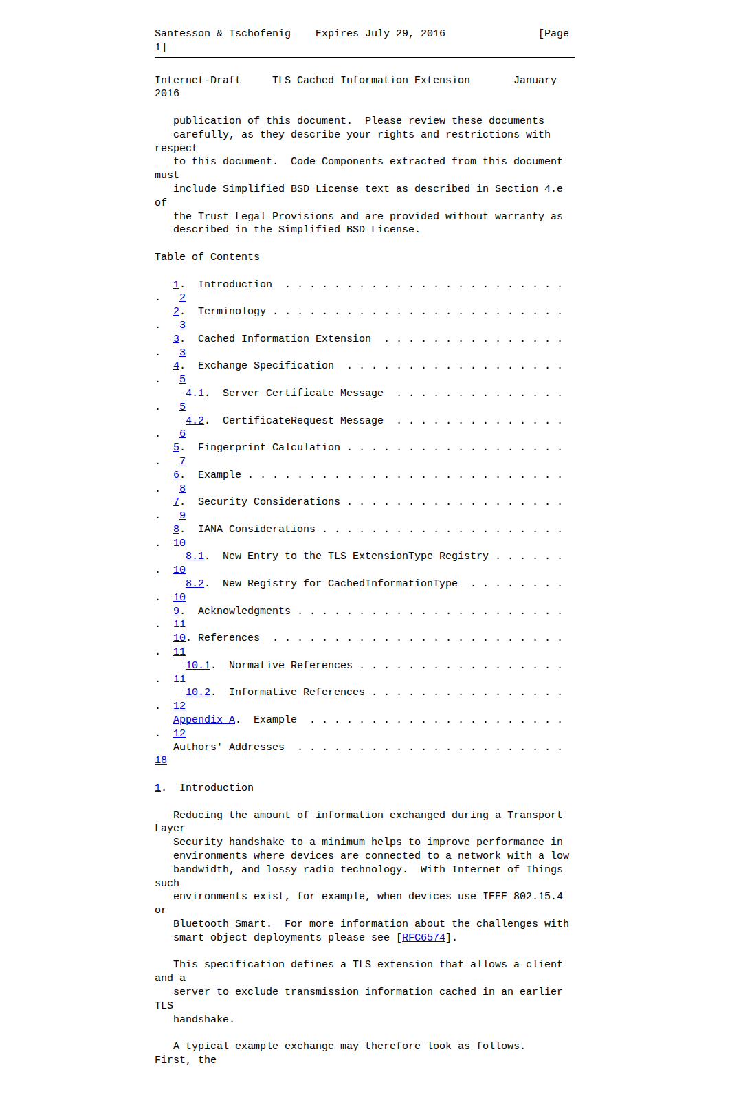Santesson & Tschofenig    Expires July 29, 2016               [Page 1]
Internet-Draft     TLS Cached Information Extension       January 2016
   publication of this document.  Please review these documents
   carefully, as they describe your rights and restrictions with respect
   to this document.  Code Components extracted from this document must
   include Simplified BSD License text as described in Section 4.e of
   the Trust Legal Provisions and are provided without warranty as
   described in the Simplified BSD License.
Table of Contents
   1.  Introduction  . . . . . . . . . . . . . . . . . . . . . . . .   2
   2.  Terminology . . . . . . . . . . . . . . . . . . . . . . . . .   3
   3.  Cached Information Extension  . . . . . . . . . . . . . . . .   3
   4.  Exchange Specification  . . . . . . . . . . . . . . . . . . .   5
     4.1.  Server Certificate Message  . . . . . . . . . . . . . . .   5
     4.2.  CertificateRequest Message  . . . . . . . . . . . . . . .   6
   5.  Fingerprint Calculation . . . . . . . . . . . . . . . . . . .   7
   6.  Example . . . . . . . . . . . . . . . . . . . . . . . . . . .   8
   7.  Security Considerations . . . . . . . . . . . . . . . . . . .   9
   8.  IANA Considerations . . . . . . . . . . . . . . . . . . . . .  10
     8.1.  New Entry to the TLS ExtensionType Registry . . . . . . .  10
     8.2.  New Registry for CachedInformationType  . . . . . . . . .  10
   9.  Acknowledgments . . . . . . . . . . . . . . . . . . . . . . .  11
   10. References  . . . . . . . . . . . . . . . . . . . . . . . . .  11
     10.1.  Normative References . . . . . . . . . . . . . . . . . .  11
     10.2.  Informative References . . . . . . . . . . . . . . . . .  12
   Appendix A.  Example  . . . . . . . . . . . . . . . . . . . . . .  12
   Authors' Addresses  . . . . . . . . . . . . . . . . . . . . . .  18
1.  Introduction
   Reducing the amount of information exchanged during a Transport Layer
   Security handshake to a minimum helps to improve performance in
   environments where devices are connected to a network with a low
   bandwidth, and lossy radio technology.  With Internet of Things such
   environments exist, for example, when devices use IEEE 802.15.4 or
   Bluetooth Smart.  For more information about the challenges with
   smart object deployments please see [RFC6574].
   This specification defines a TLS extension that allows a client and a
   server to exclude transmission information cached in an earlier TLS
   handshake.
   A typical example exchange may therefore look as follows.  First, the